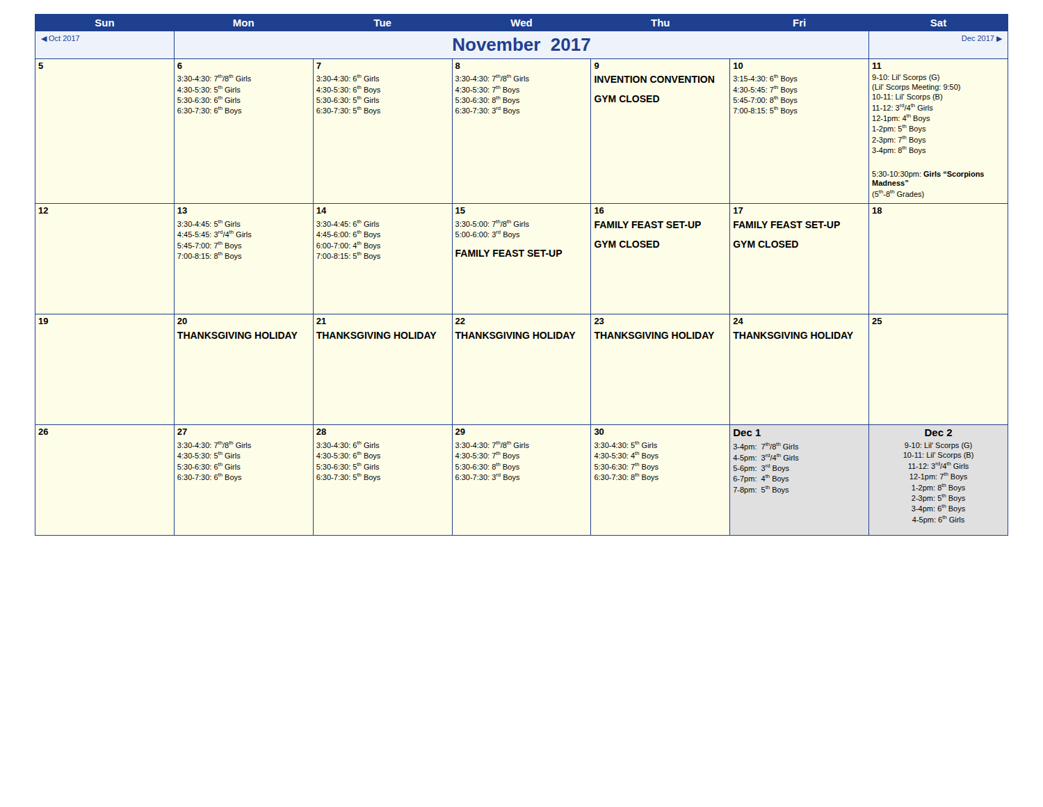| ◀ Oct 2017 | November 2017 | Dec 2017 ▶ |
| Sun | Mon | Tue | Wed | Thu | Fri | Sat |
| 5 | 6 3:30-4:30: 7 th /8 th Girls 4:30-5:30: 5 th Girls 5:30-6:30: 6 th Girls 6:30-7:30: 6 th Boys | 7 3:30-4:30: 6 th Girls 4:30-5:30: 6 th Boys 5:30-6:30: 5 th Girls 6:30-7:30: 5 th Boys | 8 3:30-4:30: 7 th /8 th Girls 4:30-5:30: 7 th Boys 5:30-6:30: 8 th Boys 6:30-7:30: 3 rd Boys | 9 INVENTION CONVENTION GYM CLOSED | 10 3:15-4:30: 6 th Boys 4:30-5:45: 7 th Boys 5:45-7:00: 8 th Boys 7:00-8:15: 5 th Boys | 11 9-10: Lil' Scorps (G) (Lil' Scorps Meeting: 9:50) 10-11: Lil' Scorps (B) 11-12: 3 rd /4 th Girls 12-1pm: 4 th Boys 1-2pm: 5 th Boys 2-3pm: 7 th Boys 3-4pm: 8 th Boys 5:30-10:30pm: Girls “Scorpions Madness” (5 th -8 th Grades) |
| 12 | 13 3:30-4:45: 5 th Girls 4:45-5:45: 3 rd /4 th Girls 5:45-7:00: 7 th Boys 7:00-8:15: 8 th Boys | 14 3:30-4:45: 6 th Girls 4:45-6:00: 6 th Boys 6:00-7:00: 4 th Boys 7:00-8:15: 5 th Boys | 15 3:30-5:00: 7 th /8 th Girls 5:00-6:00: 3 rd Boys FAMILY FEAST SET-UP | 16 FAMILY FEAST SET-UP GYM CLOSED | 17 FAMILY FEAST SET-UP GYM CLOSED | 18 |
| 19 | 20 THANKSGIVING HOLIDAY | 21 THANKSGIVING HOLIDAY | 22 THANKSGIVING HOLIDAY | 23 THANKSGIVING HOLIDAY | 24 THANKSGIVING HOLIDAY | 25 |
| 26 | 27 3:30-4:30: 7 th /8 th Girls 4:30-5:30: 5 th Girls 5:30-6:30: 6 th Girls 6:30-7:30: 6 th Boys | 28 3:30-4:30: 6 th Girls 4:30-5:30: 6 th Boys 5:30-6:30: 5 th Girls 6:30-7:30: 5 th Boys | 29 3:30-4:30: 7 th /8 th Girls 4:30-5:30: 7 th Boys 5:30-6:30: 8 th Boys 6:30-7:30: 3 rd Boys | 30 3:30-4:30: 5 th Girls 4:30-5:30: 4 th Boys 5:30-6:30: 7 th Boys 6:30-7:30: 8 th Boys | Dec 1 3-4pm: 7 th /8 th Girls 4-5pm: 3 rd /4 th Girls 5-6pm: 3 rd Boys 6-7pm: 4 th Boys 7-8pm: 5 th Boys | Dec 2 9-10: Lil' Scorps (G) 10-11: Lil' Scorps (B) 11-12: 3 rd /4 th Girls 12-1pm: 7 th Boys 1-2pm: 8 th Boys 2-3pm: 5 th Boys 3-4pm: 6 th Boys 4-5pm: 6 th Girls |